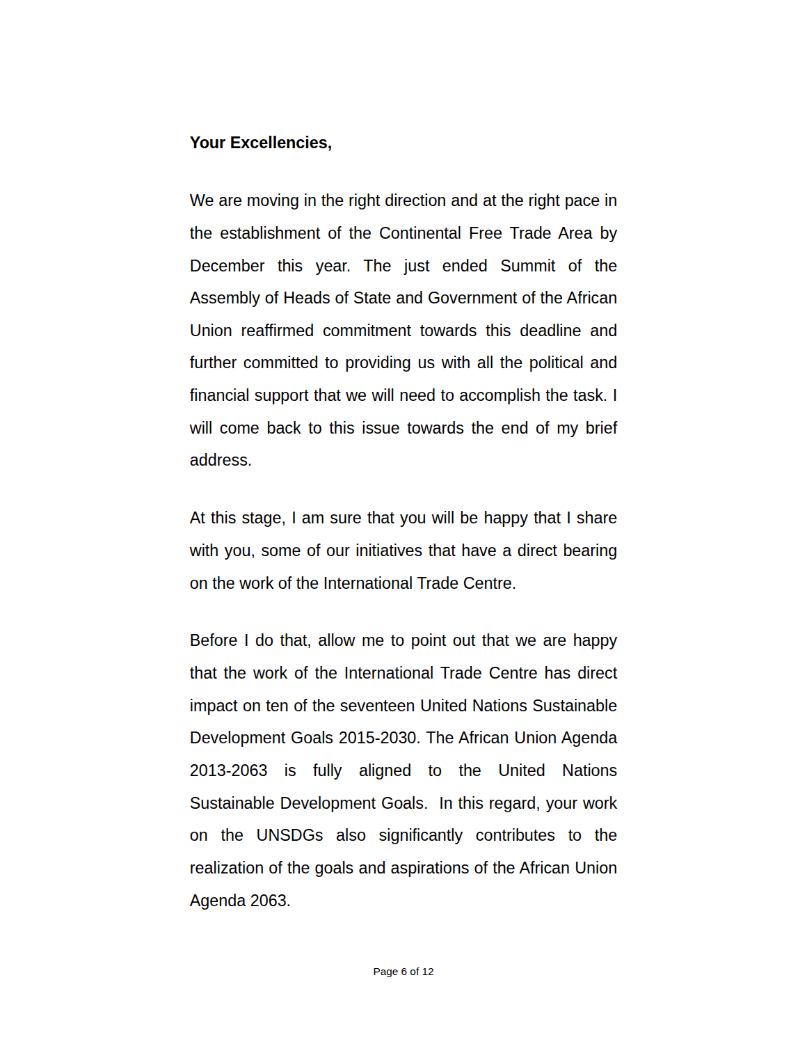Your Excellencies,
We are moving in the right direction and at the right pace in the establishment of the Continental Free Trade Area by December this year. The just ended Summit of the Assembly of Heads of State and Government of the African Union reaffirmed commitment towards this deadline and further committed to providing us with all the political and financial support that we will need to accomplish the task. I will come back to this issue towards the end of my brief address.
At this stage, I am sure that you will be happy that I share with you, some of our initiatives that have a direct bearing on the work of the International Trade Centre.
Before I do that, allow me to point out that we are happy that the work of the International Trade Centre has direct impact on ten of the seventeen United Nations Sustainable Development Goals 2015-2030. The African Union Agenda 2013-2063 is fully aligned to the United Nations Sustainable Development Goals. In this regard, your work on the UNSDGs also significantly contributes to the realization of the goals and aspirations of the African Union Agenda 2063.
Page 6 of 12